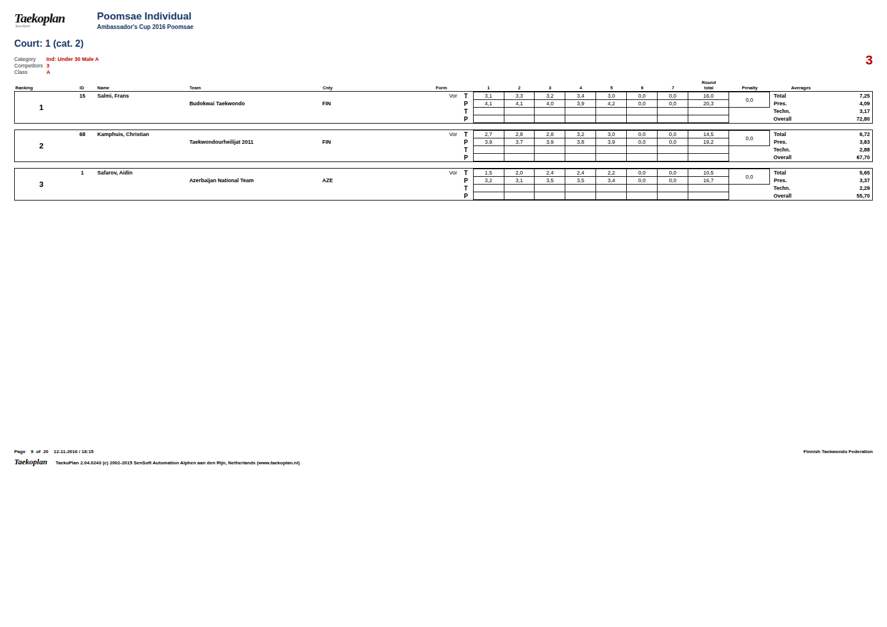Taeko plan
SenSoft
Poomsae Individual
Ambassador's Cup 2016 Poomsae
Court: 1 (cat. 2)
| Category | Ind: Under 30 Male A |
| Competitors | 3 |
| Class | A |
3
| Ranking | ID | Name | Team | Cnty | | Form | | 1 | 2 | 3 | 4 | 5 | 6 | 7 | Round total | Penalty | Averages | |
| --- | --- | --- | --- | --- | --- | --- | --- | --- | --- | --- | --- | --- | --- | --- | --- | --- | --- | --- |
| 1 | 15 | Salmi, Frans | | | | Vor | T | 3,1 | 3,3 | 3,2 | 3,4 | 3,0 | 0,0 | 0,0 | 16,0 | 0,0 | Total | 7,25 |
| | | Budokwai Taekwondo | FIN | | | P | 4,1 | 4,1 | 4,0 | 3,9 | 4,2 | 0,0 | 0,0 | 20,3 | Pres. | 4,09 |
| | | | | | | T | | | | | | | | | | Techn. | 3,17 |
| | | | | | | P | | | | | | | | | | Overall | 72,80 |
| 2 | 68 | Kamphuis, Christian | | | | Vor | T | 2,7 | 2,8 | 2,8 | 3,2 | 3,0 | 0,0 | 0,0 | 14,5 | 0,0 | Total | 6,72 |
| | | Taekwondourheilijat 2011 | FIN | | | P | 3,9 | 3,7 | 3,9 | 3,8 | 3,9 | 0,0 | 0,0 | 19,2 | Pres. | 3,83 |
| | | | | | | T | | | | | | | | | | Techn. | 2,88 |
| | | | | | | P | | | | | | | | | | Overall | 67,70 |
| 3 | 1 | Safarov, Aidin | | | | Vor | T | 1,5 | 2,0 | 2,4 | 2,4 | 2,2 | 0,0 | 0,0 | 10,5 | 0,0 | Total | 5,65 |
| | | Azerbaijan National Team | AZE | | | P | 3,2 | 3,1 | 3,5 | 3,5 | 3,4 | 0,0 | 0,0 | 16,7 | Pres. | 3,37 |
| | | | | | | T | | | | | | | | | | Techn. | 2,29 |
| | | | | | | P | | | | | | | | | | Overall | 55,70 |
Page 9 of 20 12-11-2016 / 18:15
Finnish Taekwondo Federation
Taeko plan
TaekoPlan 2.04.0243 (c) 2002-2015 SenSoft Automation Alphen aan den Rijn, Netherlands (www.taekoplan.nl)